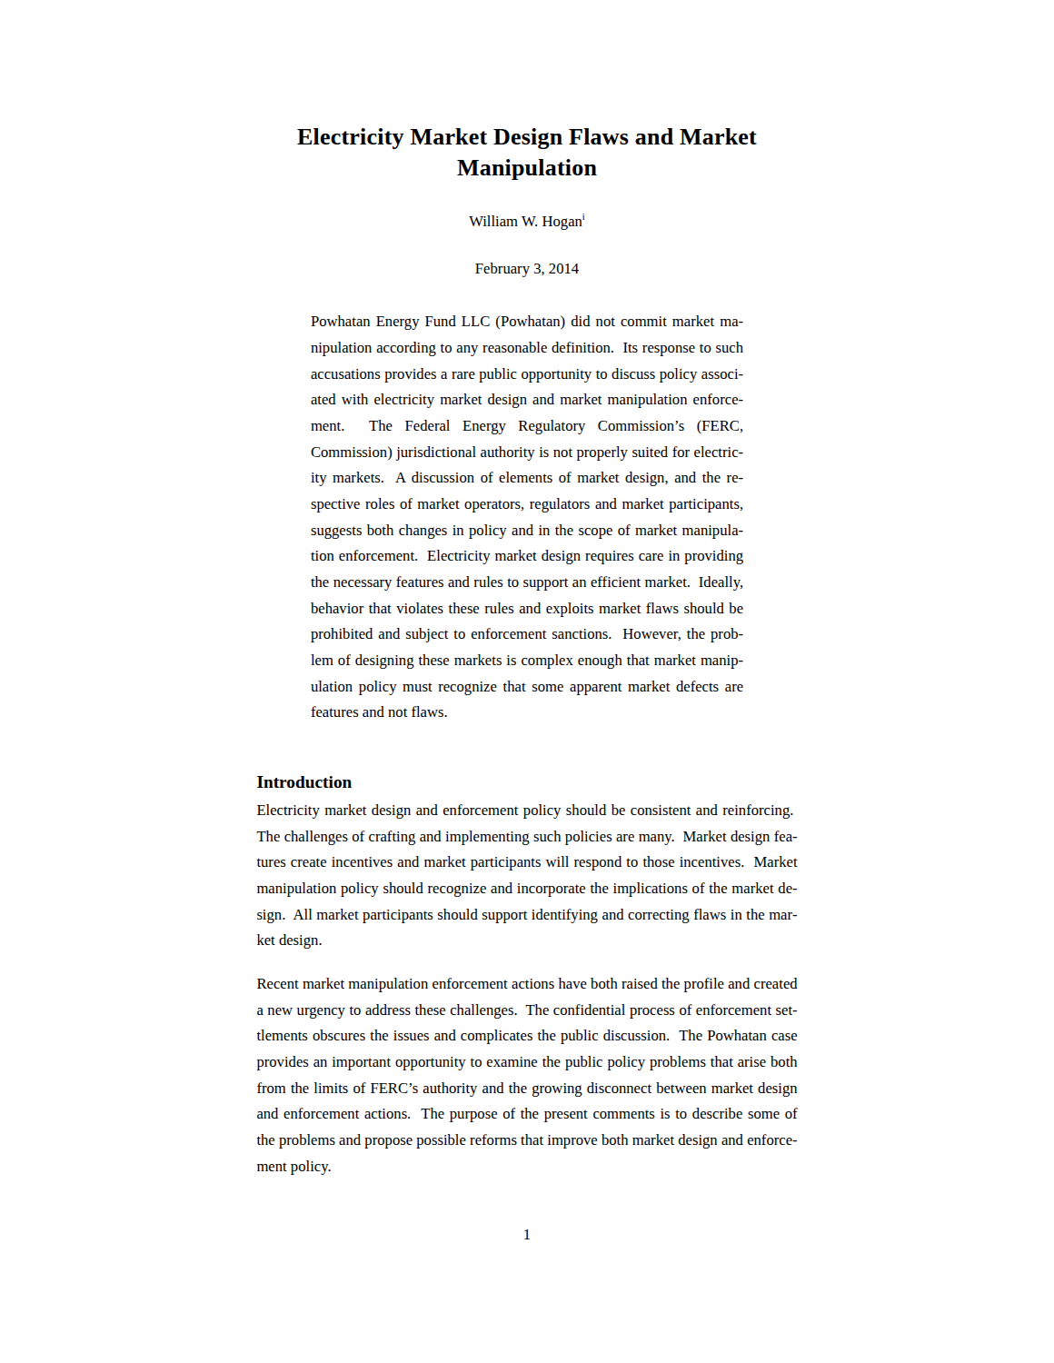Electricity Market Design Flaws and Market Manipulation
William W. Hogani
February 3, 2014
Powhatan Energy Fund LLC (Powhatan) did not commit market manipulation according to any reasonable definition. Its response to such accusations provides a rare public opportunity to discuss policy associated with electricity market design and market manipulation enforcement. The Federal Energy Regulatory Commission’s (FERC, Commission) jurisdictional authority is not properly suited for electricity markets. A discussion of elements of market design, and the respective roles of market operators, regulators and market participants, suggests both changes in policy and in the scope of market manipulation enforcement. Electricity market design requires care in providing the necessary features and rules to support an efficient market. Ideally, behavior that violates these rules and exploits market flaws should be prohibited and subject to enforcement sanctions. However, the problem of designing these markets is complex enough that market manipulation policy must recognize that some apparent market defects are features and not flaws.
Introduction
Electricity market design and enforcement policy should be consistent and reinforcing. The challenges of crafting and implementing such policies are many. Market design features create incentives and market participants will respond to those incentives. Market manipulation policy should recognize and incorporate the implications of the market design. All market participants should support identifying and correcting flaws in the market design.
Recent market manipulation enforcement actions have both raised the profile and created a new urgency to address these challenges. The confidential process of enforcement settlements obscures the issues and complicates the public discussion. The Powhatan case provides an important opportunity to examine the public policy problems that arise both from the limits of FERC’s authority and the growing disconnect between market design and enforcement actions. The purpose of the present comments is to describe some of the problems and propose possible reforms that improve both market design and enforcement policy.
1